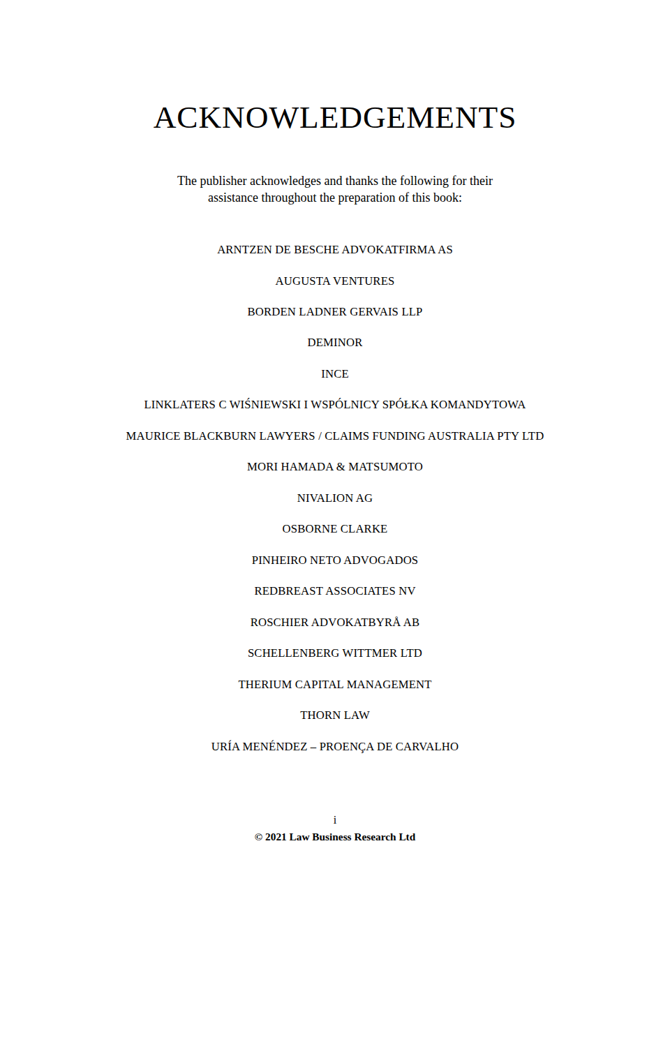ACKNOWLEDGEMENTS
The publisher acknowledges and thanks the following for their assistance throughout the preparation of this book:
ARNTZEN DE BESCHE ADVOKATFIRMA AS
AUGUSTA VENTURES
BORDEN LADNER GERVAIS LLP
DEMINOR
INCE
LINKLATERS C WIŚNIEWSKI I WSPÓLNICY SPÓŁKA KOMANDYTOWA
MAURICE BLACKBURN LAWYERS / CLAIMS FUNDING AUSTRALIA PTY LTD
MORI HAMADA & MATSUMOTO
NIVALION AG
OSBORNE CLARKE
PINHEIRO NETO ADVOGADOS
REDBREAST ASSOCIATES NV
ROSCHIER ADVOKATBYRÅ AB
SCHELLENBERG WITTMER LTD
THERIUM CAPITAL MANAGEMENT
THORN LAW
URÍA MENÉNDEZ – PROENÇA DE CARVALHO
i
© 2021 Law Business Research Ltd